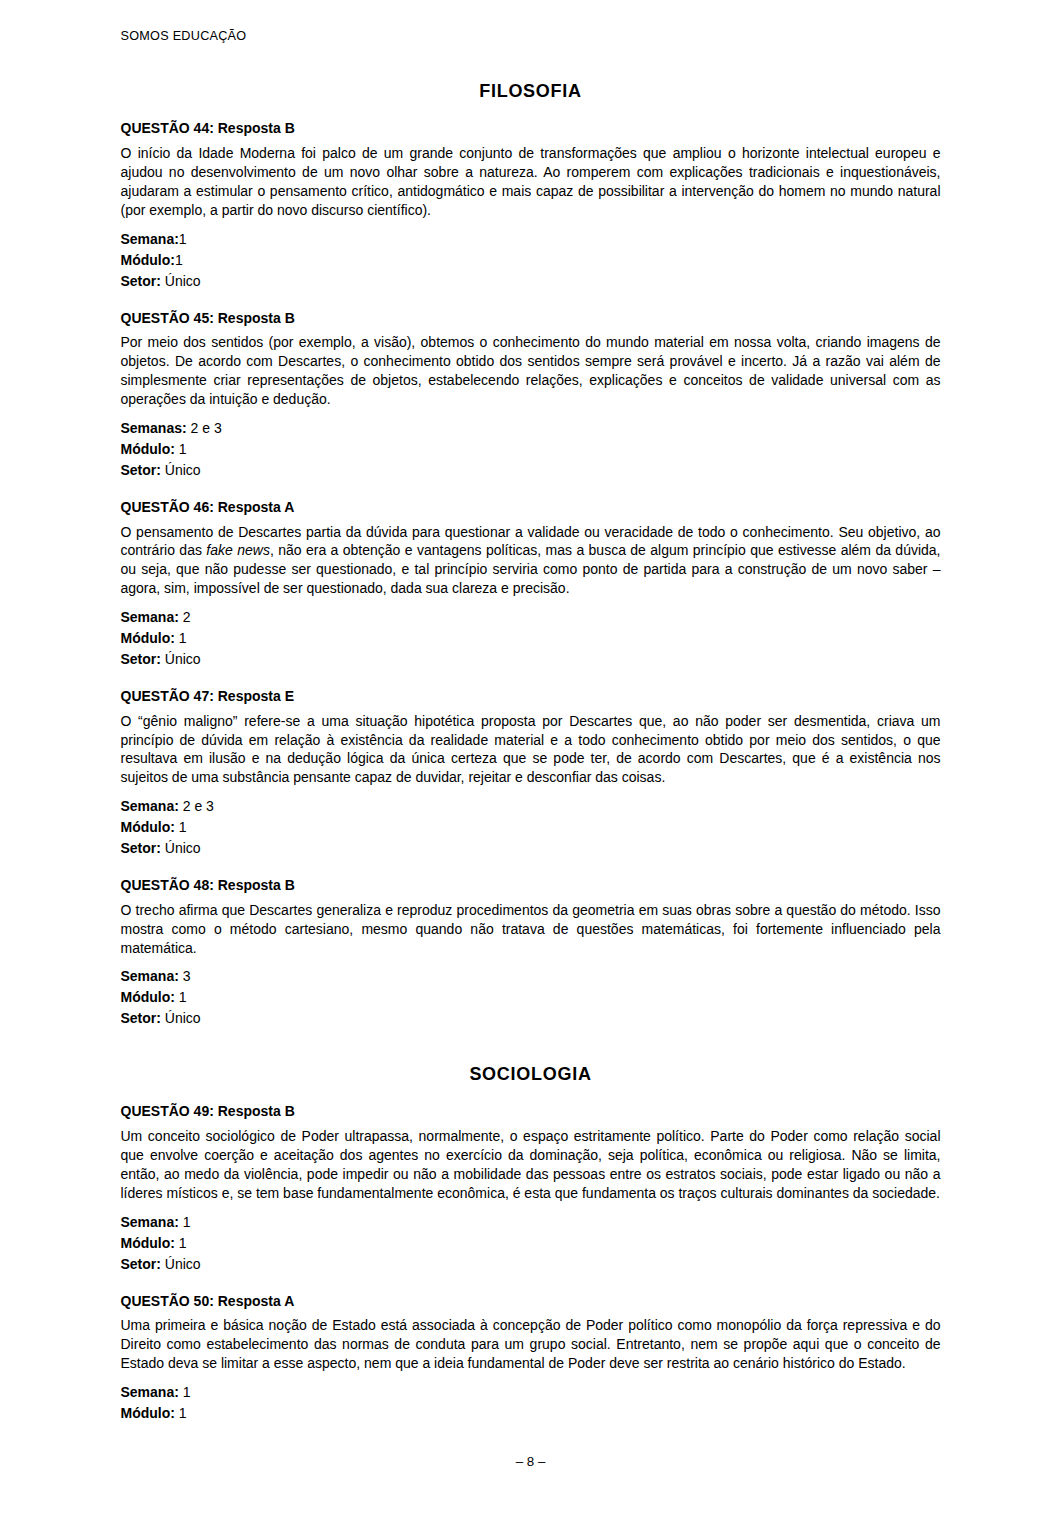SOMOS EDUCAÇÃO
FILOSOFIA
QUESTÃO 44: Resposta B
O início da Idade Moderna foi palco de um grande conjunto de transformações que ampliou o horizonte intelectual europeu e ajudou no desenvolvimento de um novo olhar sobre a natureza. Ao romperem com explicações tradicionais e inquestionáveis, ajudaram a estimular o pensamento crítico, antidogmático e mais capaz de possibilitar a intervenção do homem no mundo natural (por exemplo, a partir do novo discurso científico).
Semana: 1
Módulo: 1
Setor: Único
QUESTÃO 45: Resposta B
Por meio dos sentidos (por exemplo, a visão), obtemos o conhecimento do mundo material em nossa volta, criando imagens de objetos. De acordo com Descartes, o conhecimento obtido dos sentidos sempre será provável e incerto. Já a razão vai além de simplesmente criar representações de objetos, estabelecendo relações, explicações e conceitos de validade universal com as operações da intuição e dedução.
Semanas: 2 e 3
Módulo: 1
Setor: Único
QUESTÃO 46: Resposta A
O pensamento de Descartes partia da dúvida para questionar a validade ou veracidade de todo o conhecimento. Seu objetivo, ao contrário das fake news, não era a obtenção e vantagens políticas, mas a busca de algum princípio que estivesse além da dúvida, ou seja, que não pudesse ser questionado, e tal princípio serviria como ponto de partida para a construção de um novo saber – agora, sim, impossível de ser questionado, dada sua clareza e precisão.
Semana: 2
Módulo: 1
Setor: Único
QUESTÃO 47: Resposta E
O “gênio maligno” refere-se a uma situação hipotética proposta por Descartes que, ao não poder ser desmentida, criava um princípio de dúvida em relação à existência da realidade material e a todo conhecimento obtido por meio dos sentidos, o que resultava em ilusão e na dedução lógica da única certeza que se pode ter, de acordo com Descartes, que é a existência nos sujeitos de uma substância pensante capaz de duvidar, rejeitar e desconfiar das coisas.
Semana: 2 e 3
Módulo: 1
Setor: Único
QUESTÃO 48: Resposta B
O trecho afirma que Descartes generaliza e reproduz procedimentos da geometria em suas obras sobre a questão do método. Isso mostra como o método cartesiano, mesmo quando não tratava de questões matemáticas, foi fortemente influenciado pela matemática.
Semana: 3
Módulo: 1
Setor: Único
SOCIOLOGIA
QUESTÃO 49: Resposta B
Um conceito sociológico de Poder ultrapassa, normalmente, o espaço estritamente político. Parte do Poder como relação social que envolve coerção e aceitação dos agentes no exercício da dominação, seja política, econômica ou religiosa. Não se limita, então, ao medo da violência, pode impedir ou não a mobilidade das pessoas entre os estratos sociais, pode estar ligado ou não a líderes místicos e, se tem base fundamentalmente econômica, é esta que fundamenta os traços culturais dominantes da sociedade.
Semana: 1
Módulo: 1
Setor: Único
QUESTÃO 50: Resposta A
Uma primeira e básica noção de Estado está associada à concepção de Poder político como monopólio da força repressiva e do Direito como estabelecimento das normas de conduta para um grupo social. Entretanto, nem se propõe aqui que o conceito de Estado deva se limitar a esse aspecto, nem que a ideia fundamental de Poder deve ser restrita ao cenário histórico do Estado.
Semana: 1
Módulo: 1
– 8 –